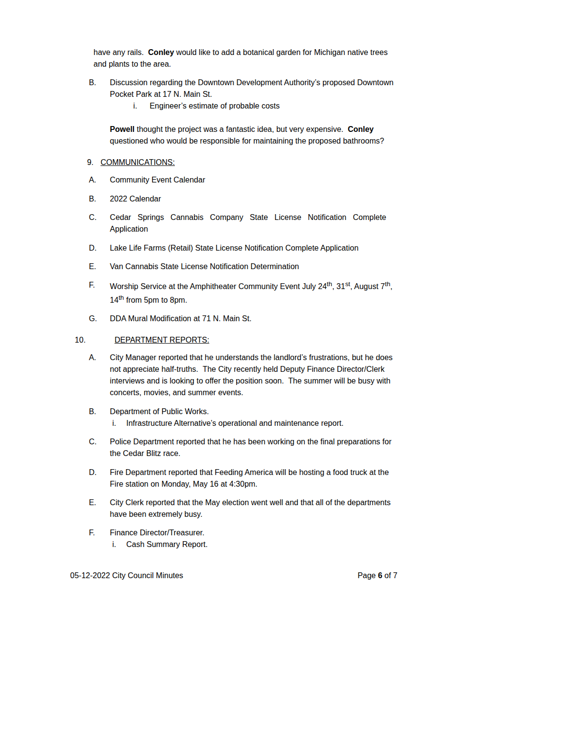have any rails. Conley would like to add a botanical garden for Michigan native trees and plants to the area.
B. Discussion regarding the Downtown Development Authority’s proposed Downtown Pocket Park at 17 N. Main St.
i. Engineer’s estimate of probable costs
Powell thought the project was a fantastic idea, but very expensive. Conley questioned who would be responsible for maintaining the proposed bathrooms?
9. COMMUNICATIONS:
A. Community Event Calendar
B. 2022 Calendar
C. Cedar Springs Cannabis Company State License Notification Complete Application
D. Lake Life Farms (Retail) State License Notification Complete Application
E. Van Cannabis State License Notification Determination
F. Worship Service at the Amphitheater Community Event July 24th, 31st, August 7th, 14th from 5pm to 8pm.
G. DDA Mural Modification at 71 N. Main St.
10. DEPARTMENT REPORTS:
A. City Manager reported that he understands the landlord’s frustrations, but he does not appreciate half-truths. The City recently held Deputy Finance Director/Clerk interviews and is looking to offer the position soon. The summer will be busy with concerts, movies, and summer events.
B. Department of Public Works.
i. Infrastructure Alternative’s operational and maintenance report.
C. Police Department reported that he has been working on the final preparations for the Cedar Blitz race.
D. Fire Department reported that Feeding America will be hosting a food truck at the Fire station on Monday, May 16 at 4:30pm.
E. City Clerk reported that the May election went well and that all of the departments have been extremely busy.
F. Finance Director/Treasurer.
i. Cash Summary Report.
05-12-2022 City Council Minutes Page 6 of 7